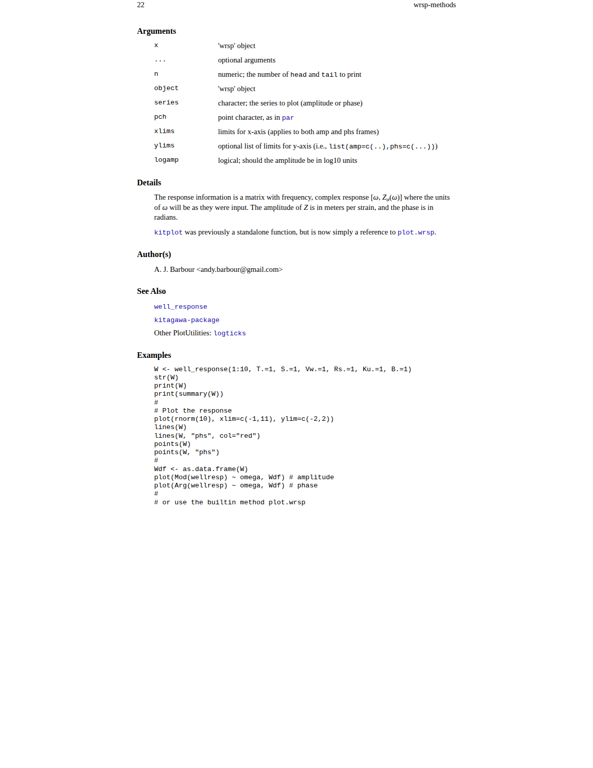22 wrsp-methods
Arguments
x
'wrsp' object
...
optional arguments
n
numeric; the number of head and tail to print
object
'wrsp' object
series
character; the series to plot (amplitude or phase)
pch
point character, as in par
xlims
limits for x-axis (applies to both amp and phs frames)
ylims
optional list of limits for y-axis (i.e., list(amp=c(..),phs=c(...)))
logamp
logical; should the amplitude be in log10 units
Details
The response information is a matrix with frequency, complex response [ω, Zα(ω)] where the units of ω will be as they were input. The amplitude of Z is in meters per strain, and the phase is in radians.
kitplot was previously a standalone function, but is now simply a reference to plot.wrsp.
Author(s)
A. J. Barbour <andy.barbour@gmail.com>
See Also
well_response
kitagawa-package
Other PlotUtilities: logticks
Examples
W <- well_response(1:10, T.=1, S.=1, Vw.=1, Rs.=1, Ku.=1, B.=1)
str(W)
print(W)
print(summary(W))
#
# Plot the response
plot(rnorm(10), xlim=c(-1,11), ylim=c(-2,2))
lines(W)
lines(W, "phs", col="red")
points(W)
points(W, "phs")
#
Wdf <- as.data.frame(W)
plot(Mod(wellresp) ~ omega, Wdf) # amplitude
plot(Arg(wellresp) ~ omega, Wdf) # phase
#
# or use the builtin method plot.wrsp